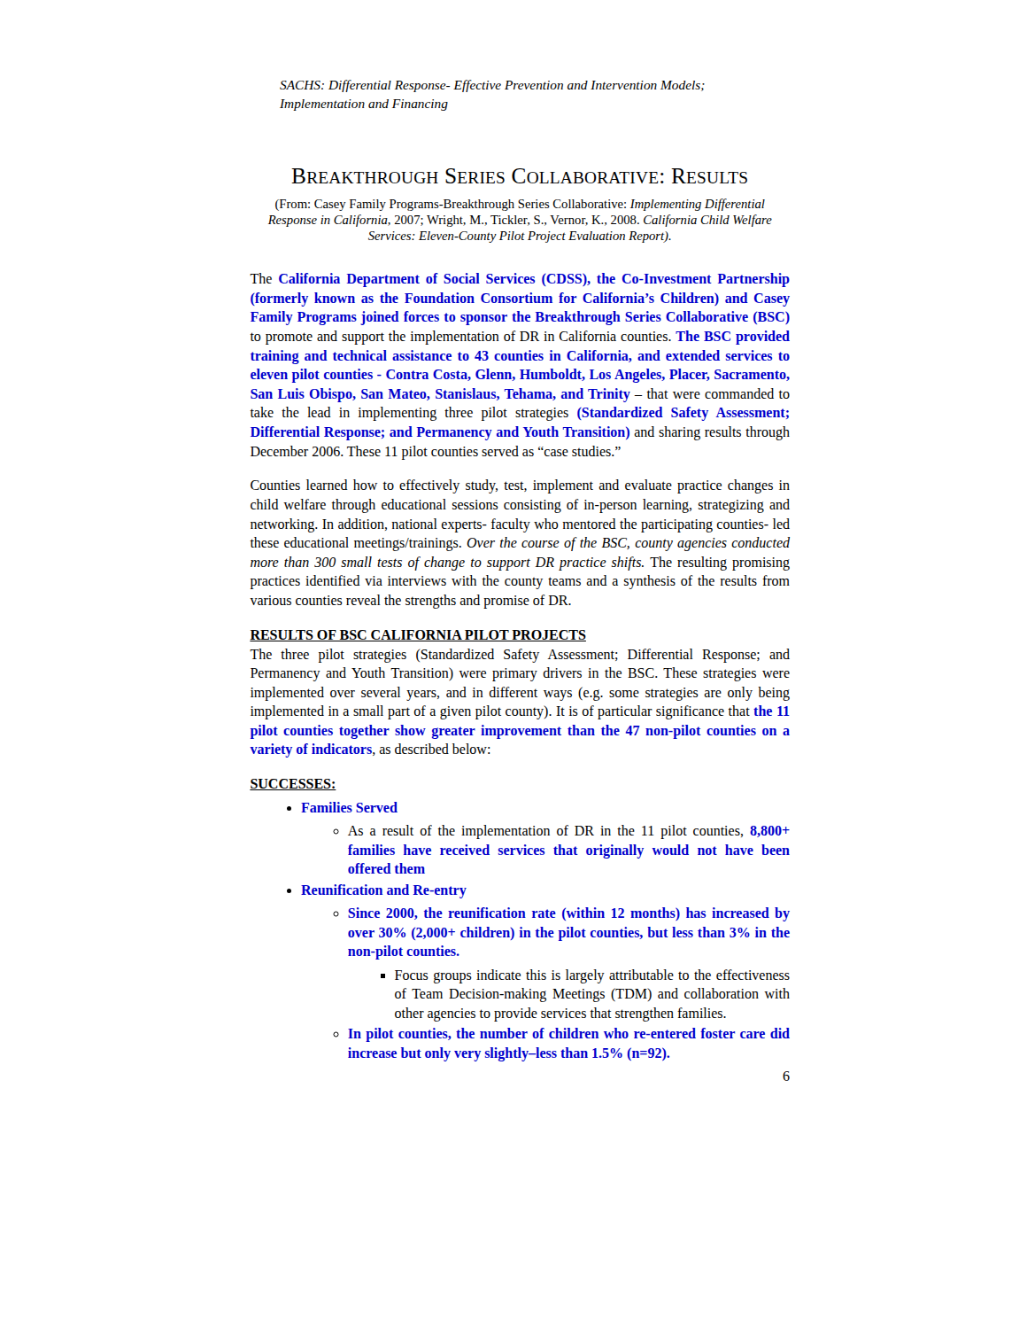SACHS: Differential Response- Effective Prevention and Intervention Models; Implementation and Financing
BREAKTHROUGH SERIES COLLABORATIVE: RESULTS
(From: Casey Family Programs-Breakthrough Series Collaborative: Implementing Differential Response in California, 2007; Wright, M., Tickler, S., Vernor, K., 2008. California Child Welfare Services: Eleven-County Pilot Project Evaluation Report).
The California Department of Social Services (CDSS), the Co-Investment Partnership (formerly known as the Foundation Consortium for California’s Children) and Casey Family Programs joined forces to sponsor the Breakthrough Series Collaborative (BSC) to promote and support the implementation of DR in California counties. The BSC provided training and technical assistance to 43 counties in California, and extended services to eleven pilot counties - Contra Costa, Glenn, Humboldt, Los Angeles, Placer, Sacramento, San Luis Obispo, San Mateo, Stanislaus, Tehama, and Trinity – that were commanded to take the lead in implementing three pilot strategies (Standardized Safety Assessment; Differential Response; and Permanency and Youth Transition) and sharing results through December 2006. These 11 pilot counties served as “case studies.”
Counties learned how to effectively study, test, implement and evaluate practice changes in child welfare through educational sessions consisting of in-person learning, strategizing and networking. In addition, national experts- faculty who mentored the participating counties- led these educational meetings/trainings. Over the course of the BSC, county agencies conducted more than 300 small tests of change to support DR practice shifts. The resulting promising practices identified via interviews with the county teams and a synthesis of the results from various counties reveal the strengths and promise of DR.
RESULTS OF BSC CALIFORNIA PILOT PROJECTS
The three pilot strategies (Standardized Safety Assessment; Differential Response; and Permanency and Youth Transition) were primary drivers in the BSC. These strategies were implemented over several years, and in different ways (e.g. some strategies are only being implemented in a small part of a given pilot county). It is of particular significance that the 11 pilot counties together show greater improvement than the 47 non-pilot counties on a variety of indicators, as described below:
SUCCESSES:
Families Served
As a result of the implementation of DR in the 11 pilot counties, 8,800+ families have received services that originally would not have been offered them
Reunification and Re-entry
Since 2000, the reunification rate (within 12 months) has increased by over 30% (2,000+ children) in the pilot counties, but less than 3% in the non-pilot counties.
Focus groups indicate this is largely attributable to the effectiveness of Team Decision-making Meetings (TDM) and collaboration with other agencies to provide services that strengthen families.
In pilot counties, the number of children who re-entered foster care did increase but only very slightly–less than 1.5% (n=92).
6